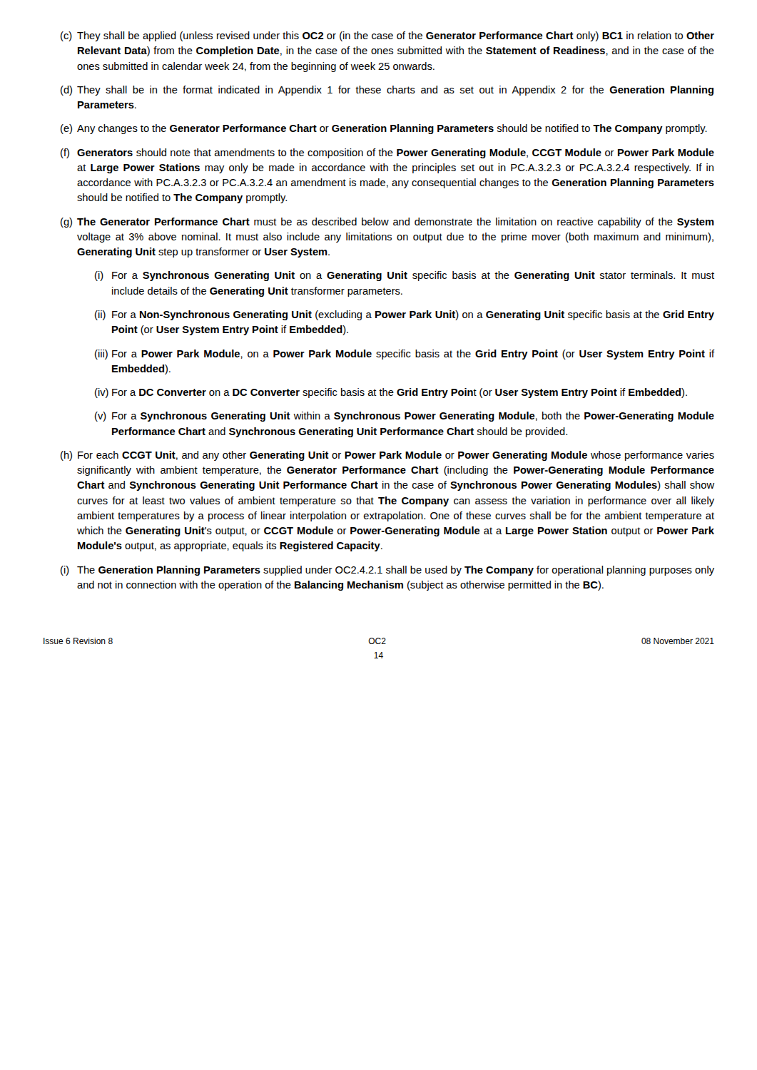(c)
They shall be applied (unless revised under this OC2 or (in the case of the Generator Performance Chart only) BC1 in relation to Other Relevant Data) from the Completion Date, in the case of the ones submitted with the Statement of Readiness, and in the case of the ones submitted in calendar week 24, from the beginning of week 25 onwards.
(d)
They shall be in the format indicated in Appendix 1 for these charts and as set out in Appendix 2 for the Generation Planning Parameters.
(e)
Any changes to the Generator Performance Chart or Generation Planning Parameters should be notified to The Company promptly.
(f)
Generators should note that amendments to the composition of the Power Generating Module, CCGT Module or Power Park Module at Large Power Stations may only be made in accordance with the principles set out in PC.A.3.2.3 or PC.A.3.2.4 respectively. If in accordance with PC.A.3.2.3 or PC.A.3.2.4 an amendment is made, any consequential changes to the Generation Planning Parameters should be notified to The Company promptly.
(g)
The Generator Performance Chart must be as described below and demonstrate the limitation on reactive capability of the System voltage at 3% above nominal. It must also include any limitations on output due to the prime mover (both maximum and minimum), Generating Unit step up transformer or User System.
(i)
For a Synchronous Generating Unit on a Generating Unit specific basis at the Generating Unit stator terminals. It must include details of the Generating Unit transformer parameters.
(ii)
For a Non-Synchronous Generating Unit (excluding a Power Park Unit) on a Generating Unit specific basis at the Grid Entry Point (or User System Entry Point if Embedded).
(iii)
For a Power Park Module, on a Power Park Module specific basis at the Grid Entry Point (or User System Entry Point if Embedded).
(iv)
For a DC Converter on a DC Converter specific basis at the Grid Entry Point (or User System Entry Point if Embedded).
(v)
For a Synchronous Generating Unit within a Synchronous Power Generating Module, both the Power-Generating Module Performance Chart and Synchronous Generating Unit Performance Chart should be provided.
(h)
For each CCGT Unit, and any other Generating Unit or Power Park Module or Power Generating Module whose performance varies significantly with ambient temperature, the Generator Performance Chart (including the Power-Generating Module Performance Chart and Synchronous Generating Unit Performance Chart in the case of Synchronous Power Generating Modules) shall show curves for at least two values of ambient temperature so that The Company can assess the variation in performance over all likely ambient temperatures by a process of linear interpolation or extrapolation. One of these curves shall be for the ambient temperature at which the Generating Unit's output, or CCGT Module or Power-Generating Module at a Large Power Station output or Power Park Module's output, as appropriate, equals its Registered Capacity.
(i)
The Generation Planning Parameters supplied under OC2.4.2.1 shall be used by The Company for operational planning purposes only and not in connection with the operation of the Balancing Mechanism (subject as otherwise permitted in the BC).
Issue 6 Revision 8
OC2
08 November 2021
14